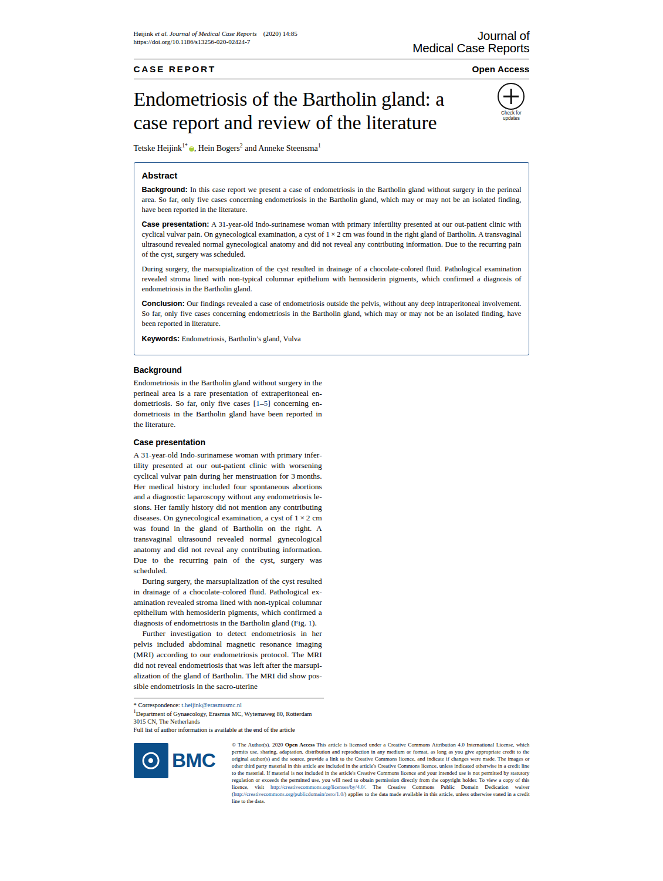Heijink et al. Journal of Medical Case Reports (2020) 14:85
https://doi.org/10.1186/s13256-020-02424-7
Journal of Medical Case Reports
Case Report
Open Access
Check for
updates
Endometriosis of the Bartholin gland: a case report and review of the literature
Tetske Heijink1* , Hein Bogers2 and Anneke Steensma1
Abstract
Background: In this case report we present a case of endometriosis in the Bartholin gland without surgery in the perineal area. So far, only five cases concerning endometriosis in the Bartholin gland, which may or may not be an isolated finding, have been reported in the literature.
Case presentation: A 31-year-old Indo-surinamese woman with primary infertility presented at our out-patient clinic with cyclical vulvar pain. On gynecological examination, a cyst of 1 × 2 cm was found in the right gland of Bartholin. A transvaginal ultrasound revealed normal gynecological anatomy and did not reveal any contributing information. Due to the recurring pain of the cyst, surgery was scheduled.
During surgery, the marsupialization of the cyst resulted in drainage of a chocolate-colored fluid. Pathological examination revealed stroma lined with non-typical columnar epithelium with hemosiderin pigments, which confirmed a diagnosis of endometriosis in the Bartholin gland.
Conclusion: Our findings revealed a case of endometriosis outside the pelvis, without any deep intraperitoneal involvement. So far, only five cases concerning endometriosis in the Bartholin gland, which may or may not be an isolated finding, have been reported in literature.
Keywords: Endometriosis, Bartholin’s gland, Vulva
Background
Endometriosis in the Bartholin gland without surgery in the perineal area is a rare presentation of extraperitoneal endometriosis. So far, only five cases [1–5] concerning endometriosis in the Bartholin gland have been reported in the literature.
Case presentation
A 31-year-old Indo-surinamese woman with primary infertility presented at our out-patient clinic with worsening cyclical vulvar pain during her menstruation for 3 months. Her medical history included four spontaneous abortions and a diagnostic laparoscopy without any endometriosis lesions. Her family history did not mention any contributing diseases. On gynecological examination, a cyst of 1 × 2 cm was found in the gland of Bartholin on the right. A transvaginal ultrasound revealed normal gynecological anatomy and did not reveal any contributing information. Due to the recurring pain of the cyst, surgery was scheduled.
During surgery, the marsupialization of the cyst resulted in drainage of a chocolate-colored fluid. Pathological examination revealed stroma lined with non-typical columnar epithelium with hemosiderin pigments, which confirmed a diagnosis of endometriosis in the Bartholin gland (Fig. 1).
Further investigation to detect endometriosis in her pelvis included abdominal magnetic resonance imaging (MRI) according to our endometriosis protocol. The MRI did not reveal endometriosis that was left after the marsupialization of the gland of Bartholin. The MRI did show possible endometriosis in the sacro-uterine
* Correspondence: t.heijink@erasmusmc.nl
1Department of Gynaecology, Erasmus MC, Wytemaweg 80, Rotterdam 3015 CN, The Netherlands
Full list of author information is available at the end of the article
BMC
© The Author(s). 2020 Open Access This article is licensed under a Creative Commons Attribution 4.0 International License, which permits use, sharing, adaptation, distribution and reproduction in any medium or format, as long as you give appropriate credit to the original author(s) and the source, provide a link to the Creative Commons licence, and indicate if changes were made. The images or other third party material in this article are included in the article's Creative Commons licence, unless indicated otherwise in a credit line to the material. If material is not included in the article's Creative Commons licence and your intended use is not permitted by statutory regulation or exceeds the permitted use, you will need to obtain permission directly from the copyright holder. To view a copy of this licence, visit http://creativecommons.org/licenses/by/4.0/. The Creative Commons Public Domain Dedication waiver (http://creativecommons.org/publicdomain/zero/1.0/) applies to the data made available in this article, unless otherwise stated in a credit line to the data.